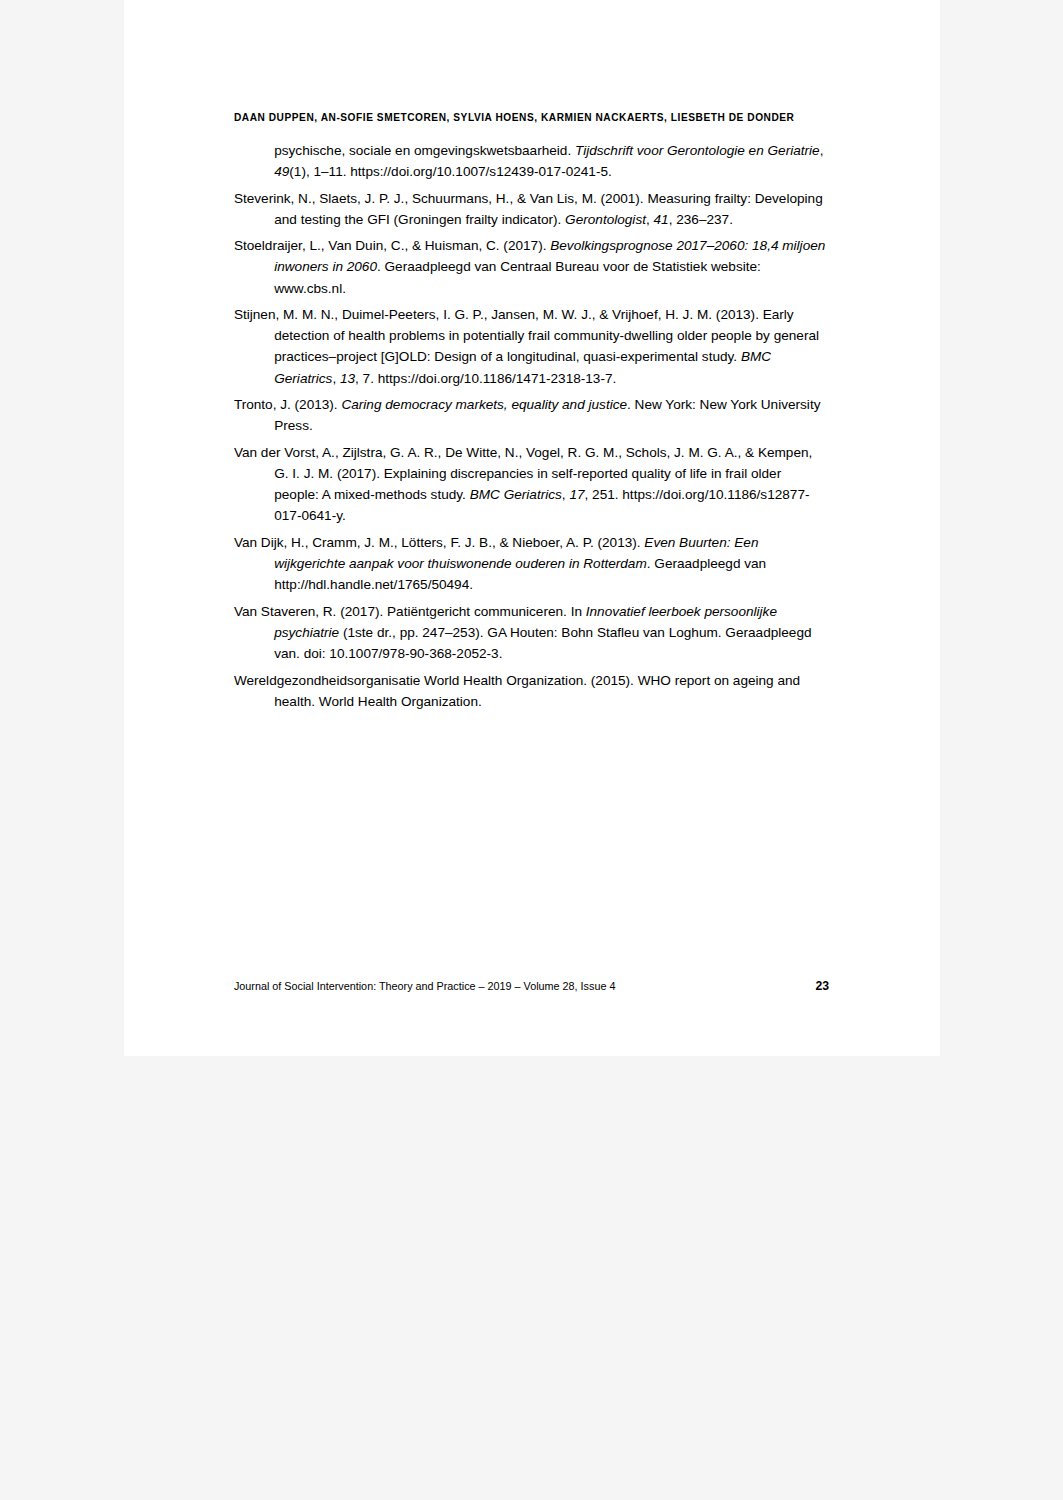Daan Duppen, An-Sofie Smetcoren, Sylvia Hoens, Karmien Nackaerts, Liesbeth De Donder
psychische, sociale en omgevingskwetsbaarheid. Tijdschrift voor Gerontologie en Geriatrie, 49(1), 1–11. https://doi.org/10.1007/s12439-017-0241-5.
Steverink, N., Slaets, J. P. J., Schuurmans, H., & Van Lis, M. (2001). Measuring frailty: Developing and testing the GFI (Groningen frailty indicator). Gerontologist, 41, 236–237.
Stoeldraijer, L., Van Duin, C., & Huisman, C. (2017). Bevolkingsprognose 2017–2060: 18,4 miljoen inwoners in 2060. Geraadpleegd van Centraal Bureau voor de Statistiek website: www.cbs.nl.
Stijnen, M. M. N., Duimel-Peeters, I. G. P., Jansen, M. W. J., & Vrijhoef, H. J. M. (2013). Early detection of health problems in potentially frail community-dwelling older people by general practices–project [G]OLD: Design of a longitudinal, quasi-experimental study. BMC Geriatrics, 13, 7. https://doi.org/10.1186/1471-2318-13-7.
Tronto, J. (2013). Caring democracy markets, equality and justice. New York: New York University Press.
Van der Vorst, A., Zijlstra, G. A. R., De Witte, N., Vogel, R. G. M., Schols, J. M. G. A., & Kempen, G. I. J. M. (2017). Explaining discrepancies in self-reported quality of life in frail older people: A mixed-methods study. BMC Geriatrics, 17, 251. https://doi.org/10.1186/s12877-017-0641-y.
Van Dijk, H., Cramm, J. M., Lötters, F. J. B., & Nieboer, A. P. (2013). Even Buurten: Een wijkgerichte aanpak voor thuiswonende ouderen in Rotterdam. Geraadpleegd van http://hdl.handle.net/1765/50494.
Van Staveren, R. (2017). Patiëntgericht communiceren. In Innovatief leerboek persoonlijke psychiatrie (1ste dr., pp. 247–253). GA Houten: Bohn Stafleu van Loghum. Geraadpleegd van. doi: 10.1007/978-90-368-2052-3.
Wereldgezondheidsorganisatie World Health Organization. (2015). WHO report on ageing and health. World Health Organization.
Journal of Social Intervention: Theory and Practice – 2019 – Volume 28, Issue 4 23